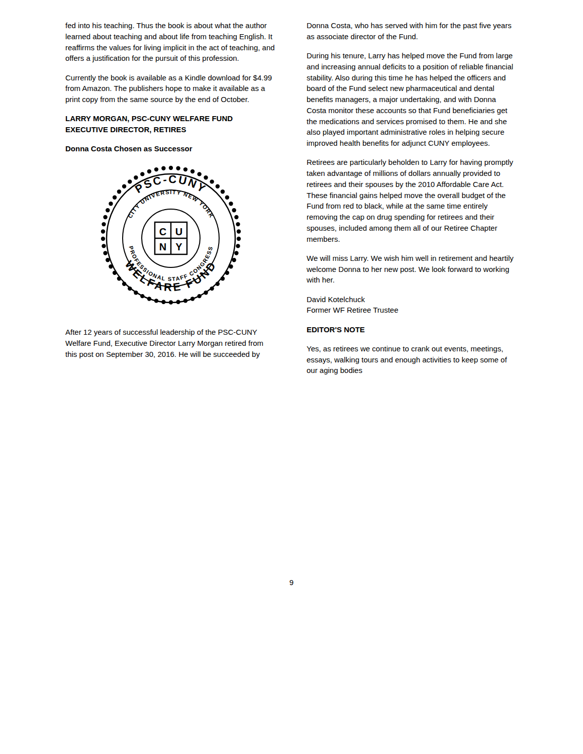fed into his teaching. Thus the book is about what the author learned about teaching and about life from teaching English. It reaffirms the values for living implicit in the act of teaching, and offers a justification for the pursuit of this profession.
Currently the book is available as a Kindle download for $4.99 from Amazon. The publishers hope to make it available as a print copy from the same source by the end of October.
LARRY MORGAN, PSC-CUNY WELFARE FUND EXECUTIVE DIRECTOR, RETIRES
Donna Costa Chosen as Successor
PSC-CUNY WELFARE FUND CITY UNIVERSITY NEW YORK PROFESSIONAL STAFF CONGRESS C U N Y
After 12 years of successful leadership of the PSC-CUNY Welfare Fund, Executive Director Larry Morgan retired from this post on September 30, 2016. He will be succeeded by Donna Costa, who has served with him for the past five years as associate director of the Fund.
During his tenure, Larry has helped move the Fund from large and increasing annual deficits to a position of reliable financial stability. Also during this time he has helped the officers and board of the Fund select new pharmaceutical and dental benefits managers, a major undertaking, and with Donna Costa monitor these accounts so that Fund beneficiaries get the medications and services promised to them. He and she also played important administrative roles in helping secure improved health benefits for adjunct CUNY employees.
Retirees are particularly beholden to Larry for having promptly taken advantage of millions of dollars annually provided to retirees and their spouses by the 2010 Affordable Care Act. These financial gains helped move the overall budget of the Fund from red to black, while at the same time entirely removing the cap on drug spending for retirees and their spouses, included among them all of our Retiree Chapter members.
We will miss Larry. We wish him well in retirement and heartily welcome Donna to her new post. We look forward to working with her.
David Kotelchuck Former WF Retiree Trustee
EDITOR'S NOTE
Yes, as retirees we continue to crank out events, meetings, essays, walking tours and enough activities to keep some of our aging bodies
9